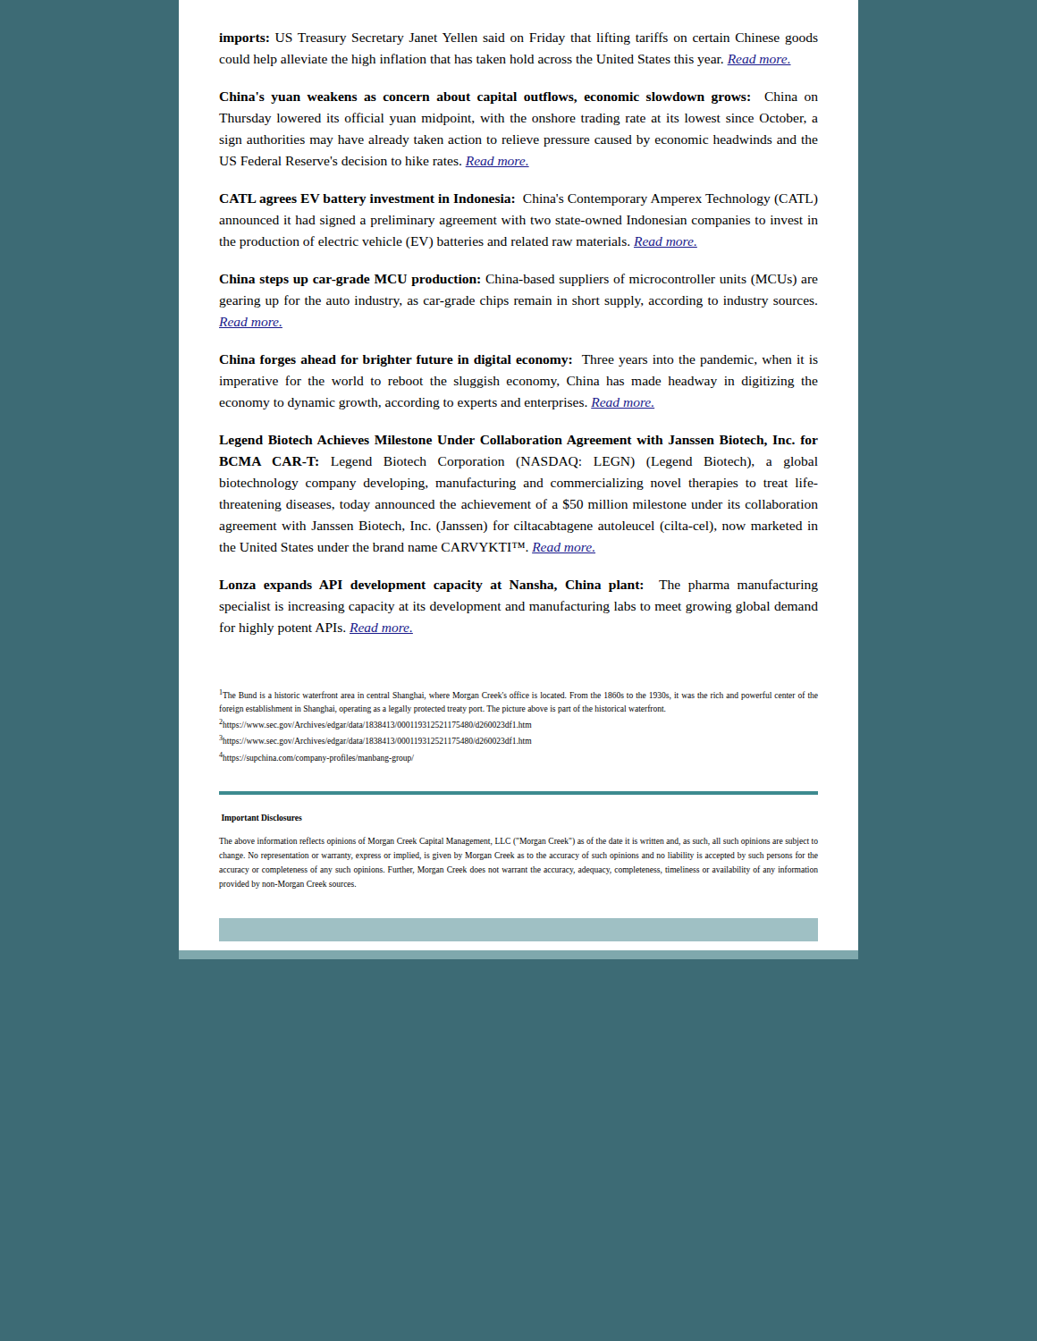imports: US Treasury Secretary Janet Yellen said on Friday that lifting tariffs on certain Chinese goods could help alleviate the high inflation that has taken hold across the United States this year. Read more.
China's yuan weakens as concern about capital outflows, economic slowdown grows: China on Thursday lowered its official yuan midpoint, with the onshore trading rate at its lowest since October, a sign authorities may have already taken action to relieve pressure caused by economic headwinds and the US Federal Reserve's decision to hike rates. Read more.
CATL agrees EV battery investment in Indonesia: China's Contemporary Amperex Technology (CATL) announced it had signed a preliminary agreement with two state-owned Indonesian companies to invest in the production of electric vehicle (EV) batteries and related raw materials. Read more.
China steps up car-grade MCU production: China-based suppliers of microcontroller units (MCUs) are gearing up for the auto industry, as car-grade chips remain in short supply, according to industry sources. Read more.
China forges ahead for brighter future in digital economy: Three years into the pandemic, when it is imperative for the world to reboot the sluggish economy, China has made headway in digitizing the economy to dynamic growth, according to experts and enterprises. Read more.
Legend Biotech Achieves Milestone Under Collaboration Agreement with Janssen Biotech, Inc. for BCMA CAR-T: Legend Biotech Corporation (NASDAQ: LEGN) (Legend Biotech), a global biotechnology company developing, manufacturing and commercializing novel therapies to treat life-threatening diseases, today announced the achievement of a $50 million milestone under its collaboration agreement with Janssen Biotech, Inc. (Janssen) for ciltacabtagene autoleucel (cilta-cel), now marketed in the United States under the brand name CARVYKTI™. Read more.
Lonza expands API development capacity at Nansha, China plant: The pharma manufacturing specialist is increasing capacity at its development and manufacturing labs to meet growing global demand for highly potent APIs. Read more.
1The Bund is a historic waterfront area in central Shanghai, where Morgan Creek's office is located. From the 1860s to the 1930s, it was the rich and powerful center of the foreign establishment in Shanghai, operating as a legally protected treaty port. The picture above is part of the historical waterfront.
2https://www.sec.gov/Archives/edgar/data/1838413/000119312521175480/d260023df1.htm
3https://www.sec.gov/Archives/edgar/data/1838413/000119312521175480/d260023df1.htm
4https://supchina.com/company-profiles/manbang-group/
Important Disclosures
The above information reflects opinions of Morgan Creek Capital Management, LLC ("Morgan Creek") as of the date it is written and, as such, all such opinions are subject to change. No representation or warranty, express or implied, is given by Morgan Creek as to the accuracy of such opinions and no liability is accepted by such persons for the accuracy or completeness of any such opinions. Further, Morgan Creek does not warrant the accuracy, adequacy, completeness, timeliness or availability of any information provided by non-Morgan Creek sources.